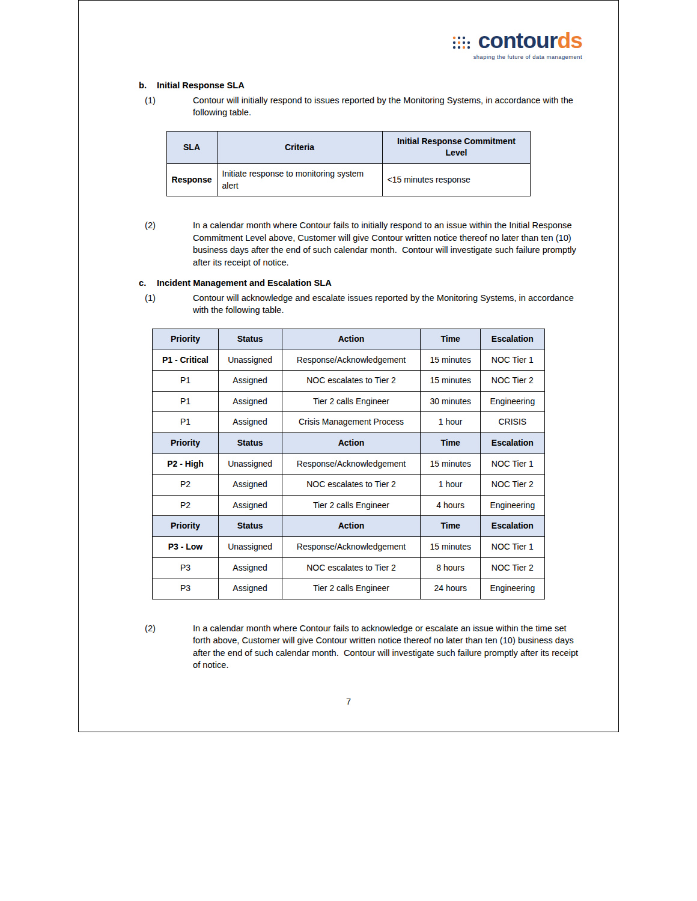contour ds
shaping the future of data management
b. Initial Response SLA
(1) Contour will initially respond to issues reported by the Monitoring Systems, in accordance with the following table.
| SLA | Criteria | Initial Response Commitment Level |
| --- | --- | --- |
| Response | Initiate response to monitoring system alert | <15 minutes response |
(2) In a calendar month where Contour fails to initially respond to an issue within the Initial Response Commitment Level above, Customer will give Contour written notice thereof no later than ten (10) business days after the end of such calendar month. Contour will investigate such failure promptly after its receipt of notice.
c. Incident Management and Escalation SLA
(1) Contour will acknowledge and escalate issues reported by the Monitoring Systems, in accordance with the following table.
| Priority | Status | Action | Time | Escalation |
| --- | --- | --- | --- | --- |
| P1 - Critical | Unassigned | Response/Acknowledgement | 15 minutes | NOC Tier 1 |
| P1 | Assigned | NOC escalates to Tier 2 | 15 minutes | NOC Tier 2 |
| P1 | Assigned | Tier 2 calls Engineer | 30 minutes | Engineering |
| P1 | Assigned | Crisis Management Process | 1 hour | CRISIS |
| Priority | Status | Action | Time | Escalation |
| P2 - High | Unassigned | Response/Acknowledgement | 15 minutes | NOC Tier 1 |
| P2 | Assigned | NOC escalates to Tier 2 | 1 hour | NOC Tier 2 |
| P2 | Assigned | Tier 2 calls Engineer | 4 hours | Engineering |
| Priority | Status | Action | Time | Escalation |
| P3 - Low | Unassigned | Response/Acknowledgement | 15 minutes | NOC Tier 1 |
| P3 | Assigned | NOC escalates to Tier 2 | 8 hours | NOC Tier 2 |
| P3 | Assigned | Tier 2 calls Engineer | 24 hours | Engineering |
(2) In a calendar month where Contour fails to acknowledge or escalate an issue within the time set forth above, Customer will give Contour written notice thereof no later than ten (10) business days after the end of such calendar month. Contour will investigate such failure promptly after its receipt of notice.
7